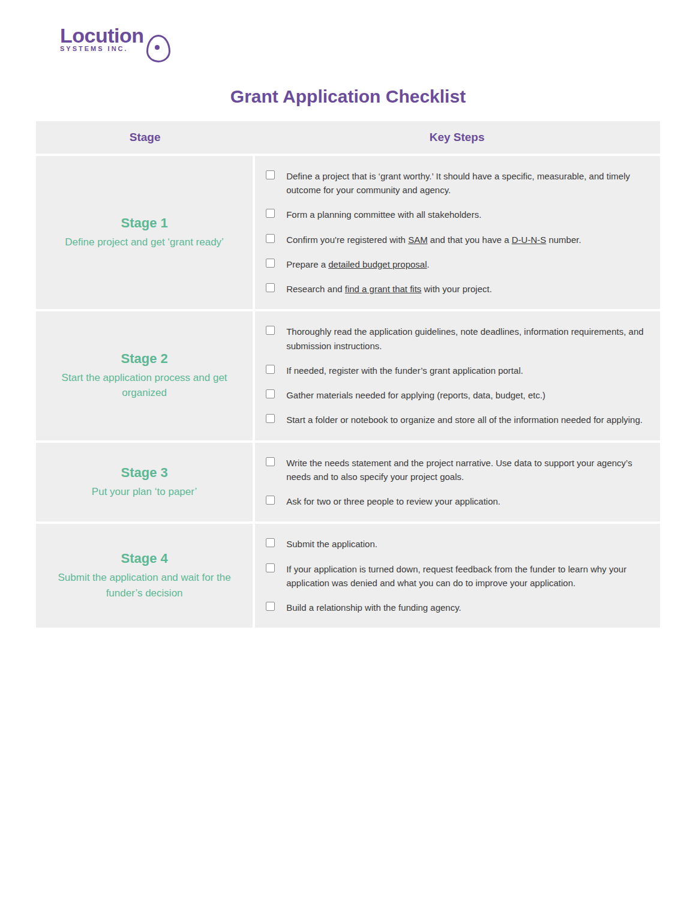LocutionSYSTEMS INC.
Grant Application Checklist
| Stage | Key Steps |
| --- | --- |
| Stage 1 Define project and get ‘grant ready’ | Define a project that is ‘grant worthy.’ It should have a specific, measurable, and timely outcome for your community and agency. Form a planning committee with all stakeholders. Confirm you're registered with SAM and that you have a D-U-N-S number. Prepare a detailed budget proposal . Research and find a grant that fits with your project. |
| Stage 2 Start the application process and get organized | Thoroughly read the application guidelines, note deadlines, information requirements, and submission instructions. If needed, register with the funder’s grant application portal. Gather materials needed for applying (reports, data, budget, etc.) Start a folder or notebook to organize and store all of the information needed for applying. |
| Stage 3 Put your plan ‘to paper’ | Write the needs statement and the project narrative. Use data to support your agency’s needs and to also specify your project goals. Ask for two or three people to review your application. |
| Stage 4 Submit the application and wait for the funder’s decision | Submit the application. If your application is turned down, request feedback from the funder to learn why your application was denied and what you can do to improve your application. Build a relationship with the funding agency. |